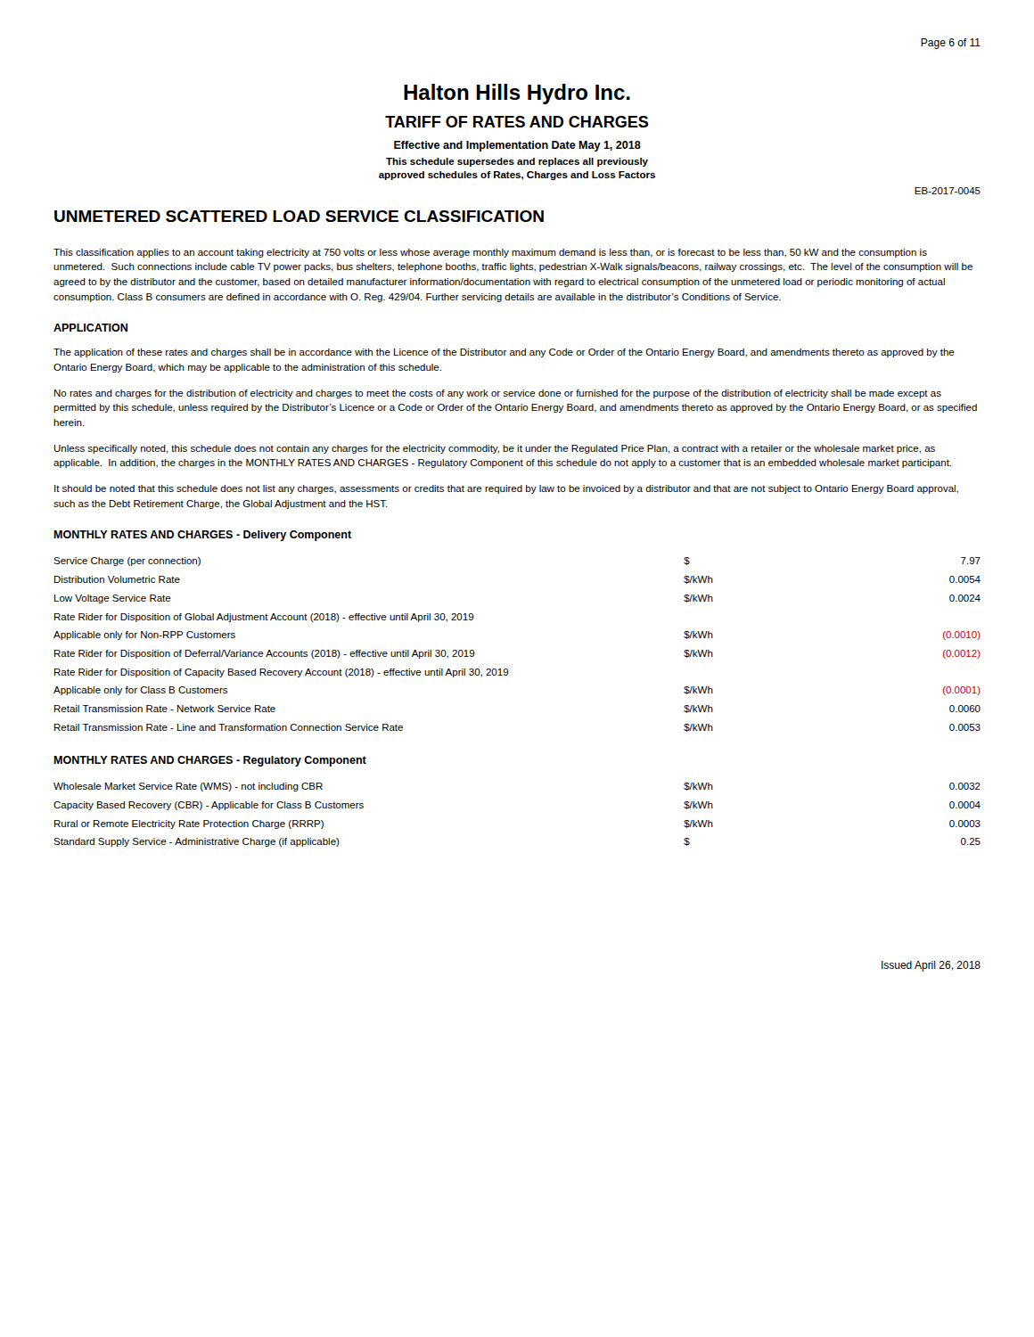Page 6 of 11
Halton Hills Hydro Inc.
TARIFF OF RATES AND CHARGES
Effective and Implementation Date May 1, 2018
This schedule supersedes and replaces all previously
approved schedules of Rates, Charges and Loss Factors
EB-2017-0045
UNMETERED SCATTERED LOAD SERVICE CLASSIFICATION
This classification applies to an account taking electricity at 750 volts or less whose average monthly maximum demand is less than, or is forecast to be less than, 50 kW and the consumption is unmetered. Such connections include cable TV power packs, bus shelters, telephone booths, traffic lights, pedestrian X-Walk signals/beacons, railway crossings, etc. The level of the consumption will be agreed to by the distributor and the customer, based on detailed manufacturer information/documentation with regard to electrical consumption of the unmetered load or periodic monitoring of actual consumption. Class B consumers are defined in accordance with O. Reg. 429/04. Further servicing details are available in the distributor’s Conditions of Service.
APPLICATION
The application of these rates and charges shall be in accordance with the Licence of the Distributor and any Code or Order of the Ontario Energy Board, and amendments thereto as approved by the Ontario Energy Board, which may be applicable to the administration of this schedule.
No rates and charges for the distribution of electricity and charges to meet the costs of any work or service done or furnished for the purpose of the distribution of electricity shall be made except as permitted by this schedule, unless required by the Distributor’s Licence or a Code or Order of the Ontario Energy Board, and amendments thereto as approved by the Ontario Energy Board, or as specified herein.
Unless specifically noted, this schedule does not contain any charges for the electricity commodity, be it under the Regulated Price Plan, a contract with a retailer or the wholesale market price, as applicable. In addition, the charges in the MONTHLY RATES AND CHARGES - Regulatory Component of this schedule do not apply to a customer that is an embedded wholesale market participant.
It should be noted that this schedule does not list any charges, assessments or credits that are required by law to be invoiced by a distributor and that are not subject to Ontario Energy Board approval, such as the Debt Retirement Charge, the Global Adjustment and the HST.
MONTHLY RATES AND CHARGES - Delivery Component
| Service Charge (per connection) | $ | 7.97 |
| Distribution Volumetric Rate | $/kWh | 0.0054 |
| Low Voltage Service Rate | $/kWh | 0.0024 |
| Rate Rider for Disposition of Global Adjustment Account (2018) - effective until April 30, 2019 | | |
| Applicable only for Non-RPP Customers | $/kWh | (0.0010) |
| Rate Rider for Disposition of Deferral/Variance Accounts (2018) - effective until April 30, 2019 | $/kWh | (0.0012) |
| Rate Rider for Disposition of Capacity Based Recovery Account (2018) - effective until April 30, 2019 | | |
| Applicable only for Class B Customers | $/kWh | (0.0001) |
| Retail Transmission Rate - Network Service Rate | $/kWh | 0.0060 |
| Retail Transmission Rate - Line and Transformation Connection Service Rate | $/kWh | 0.0053 |
MONTHLY RATES AND CHARGES - Regulatory Component
| Wholesale Market Service Rate (WMS) - not including CBR | $/kWh | 0.0032 |
| Capacity Based Recovery (CBR) - Applicable for Class B Customers | $/kWh | 0.0004 |
| Rural or Remote Electricity Rate Protection Charge (RRRP) | $/kWh | 0.0003 |
| Standard Supply Service - Administrative Charge (if applicable) | $ | 0.25 |
Issued April 26, 2018